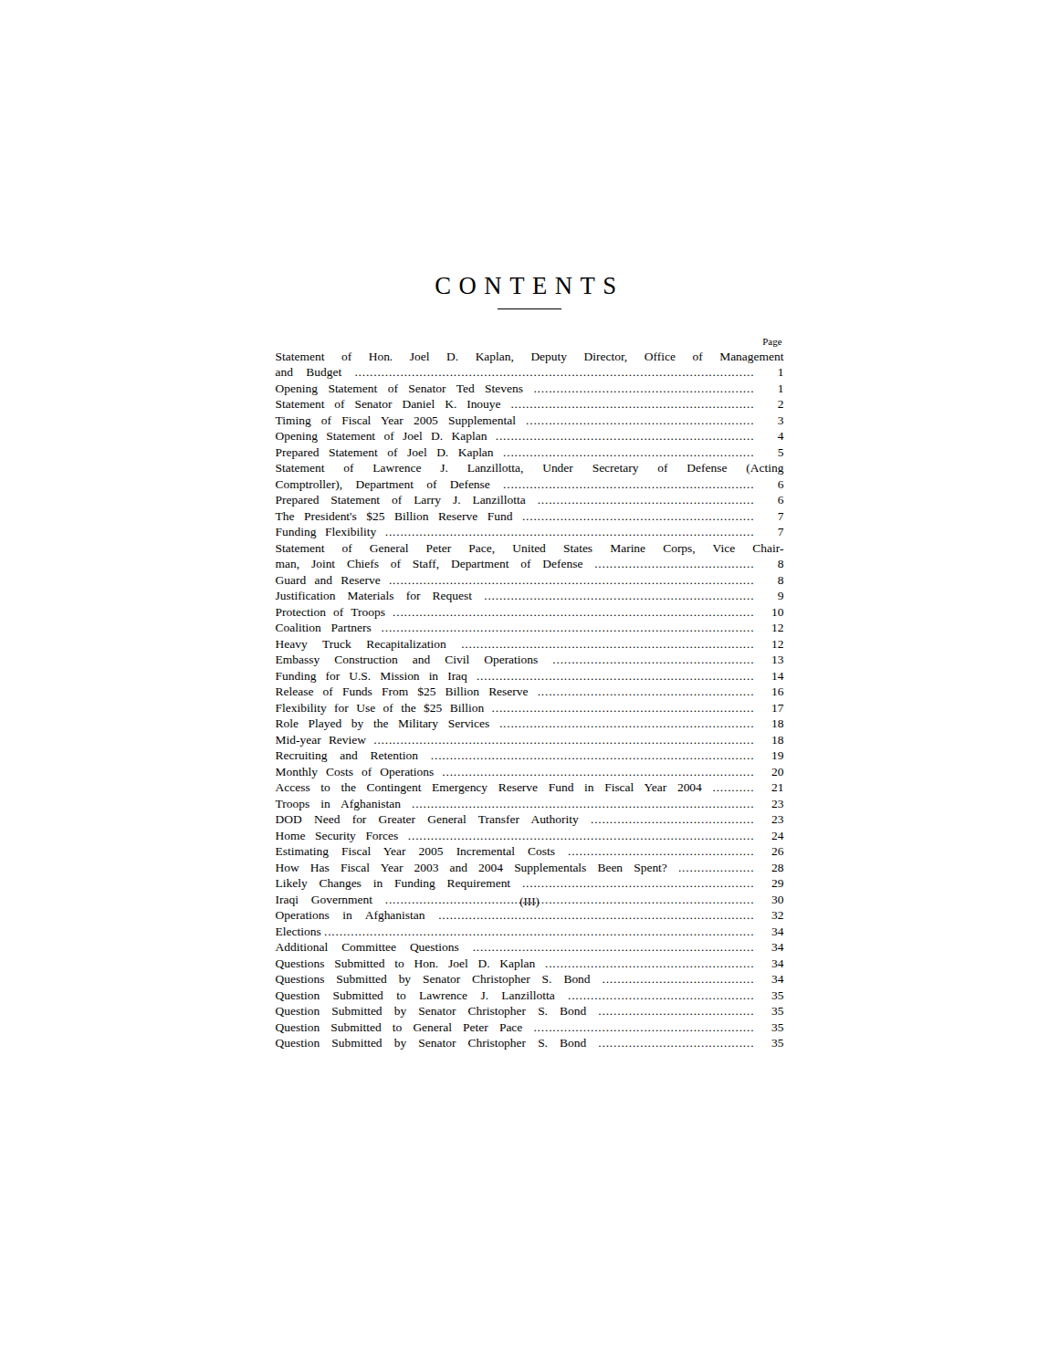CONTENTS
Page
| Statement of Hon. Joel D. Kaplan, Deputy Director, Office of Management |
| and Budget ......................................................................................................... | 1 |
| Opening Statement of Senator Ted Stevens .......................................................... | 1 |
| Statement of Senator Daniel K. Inouye ................................................................ | 2 |
| Timing of Fiscal Year 2005 Supplemental ............................................................ | 3 |
| Opening Statement of Joel D. Kaplan .................................................................... | 4 |
| Prepared Statement of Joel D. Kaplan .................................................................. | 5 |
| Statement of Lawrence J. Lanzillotta, Under Secretary of Defense (Acting |
| Comptroller), Department of Defense .................................................................. | 6 |
| Prepared Statement of Larry J. Lanzillotta ......................................................... | 6 |
| The President's $25 Billion Reserve Fund ............................................................. | 7 |
| Funding Flexibility ................................................................................................. | 7 |
| Statement of General Peter Pace, United States Marine Corps, Vice Chair- |
| man, Joint Chiefs of Staff, Department of Defense .......................................... | 8 |
| Guard and Reserve ................................................................................................ | 8 |
| Justification Materials for Request ....................................................................... | 9 |
| Protection of Troops ............................................................................................... | 10 |
| Coalition Partners .................................................................................................. | 12 |
| Heavy Truck Recapitalization ............................................................................. | 12 |
| Embassy Construction and Civil Operations ..................................................... | 13 |
| Funding for U.S. Mission in Iraq ......................................................................... | 14 |
| Release of Funds From $25 Billion Reserve ......................................................... | 16 |
| Flexibility for Use of the $25 Billion ..................................................................... | 17 |
| Role Played by the Military Services ................................................................... | 18 |
| Mid-year Review .................................................................................................... | 18 |
| Recruiting and Retention ..................................................................................... | 19 |
| Monthly Costs of Operations .................................................................................. | 20 |
| Access to the Contingent Emergency Reserve Fund in Fiscal Year 2004 ........... | 21 |
| Troops in Afghanistan .......................................................................................... | 23 |
| DOD Need for Greater General Transfer Authority ........................................... | 23 |
| Home Security Forces ........................................................................................... | 24 |
| Estimating Fiscal Year 2005 Incremental Costs ................................................. | 26 |
| How Has Fiscal Year 2003 and 2004 Supplementals Been Spent? .................... | 28 |
| Likely Changes in Funding Requirement ............................................................. | 29 |
| Iraqi Government ................................................................................................. | 30 |
| Operations in Afghanistan ................................................................................... | 32 |
| Elections ................................................................................................................. | 34 |
| Additional Committee Questions .......................................................................... | 34 |
| Questions Submitted to Hon. Joel D. Kaplan ....................................................... | 34 |
| Questions Submitted by Senator Christopher S. Bond ........................................ | 34 |
| Question Submitted to Lawrence J. Lanzillotta ................................................. | 35 |
| Question Submitted by Senator Christopher S. Bond ......................................... | 35 |
| Question Submitted to General Peter Pace .......................................................... | 35 |
| Question Submitted by Senator Christopher S. Bond ......................................... | 35 |
(III)